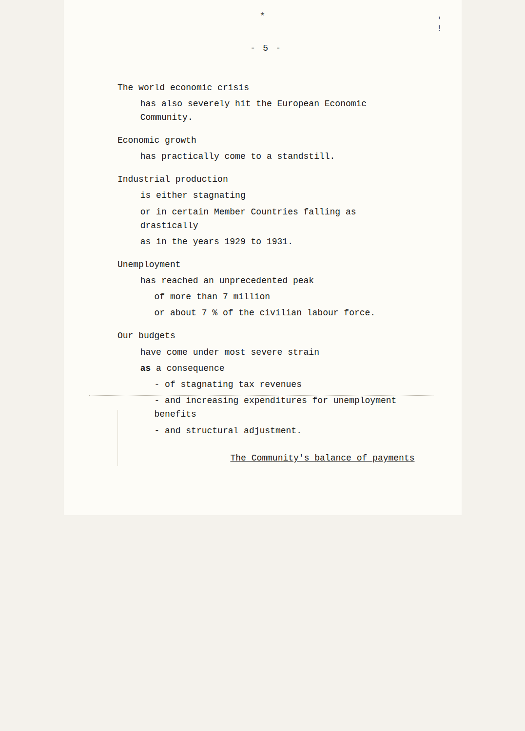★
'
!
- 5 -
The world economic crisis
has also severely hit the European Economic Community.
Economic growth
has practically come to a standstill.
Industrial production
is either stagnating
or in certain Member Countries falling as drastically
as in the years 1929 to 1931.
Unemployment
has reached an unprecedented peak
of more than 7 million
or about 7 % of the civilian labour force.
Our budgets
have come under most severe strain
as a consequence
- of stagnating tax revenues
- and increasing expenditures for unemployment benefits
- and structural adjustment.
The Community's balance of payments